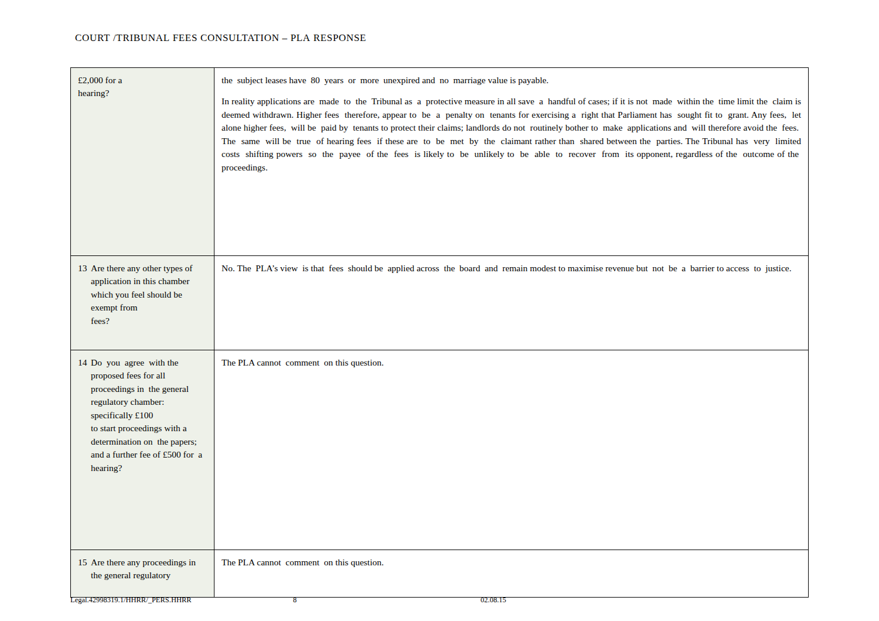COURT /TRIBUNAL FEES CONSULTATION – PLA RESPONSE
| £2,000 for a hearing? | the subject leases have 80 years or more unexpired and no marriage value is payable. In reality applications are made to the Tribunal as a protective measure in all save a handful of cases; if it is not made within the time limit the claim is deemed withdrawn. Higher fees therefore, appear to be a penalty on tenants for exercising a right that Parliament has sought fit to grant. Any fees, let alone higher fees, will be paid by tenants to protect their claims; landlords do not routinely bother to make applications and will therefore avoid the fees. The same will be true of hearing fees if these are to be met by the claimant rather than shared between the parties. The Tribunal has very limited costs shifting powers so the payee of the fees is likely to be unlikely to be able to recover from its opponent, regardless of the outcome of the proceedings. |
| 13 Are there any other types of application in this chamber which you feel should be exempt from fees? | No. The PLA’s view is that fees should be applied across the board and remain modest to maximise revenue but not be a barrier to access to justice. |
| 14 Do you agree with the proposed fees for all proceedings in the general regulatory chamber: specifically £100 to start proceedings with a determination on the papers; and a further fee of £500 for a hearing? | The PLA cannot comment on this question. |
| 15 Are there any proceedings in the general regulatory | The PLA cannot comment on this question. |
Legal.42998319.1/HHRR/_PERS.HHRR 8 02.08.15